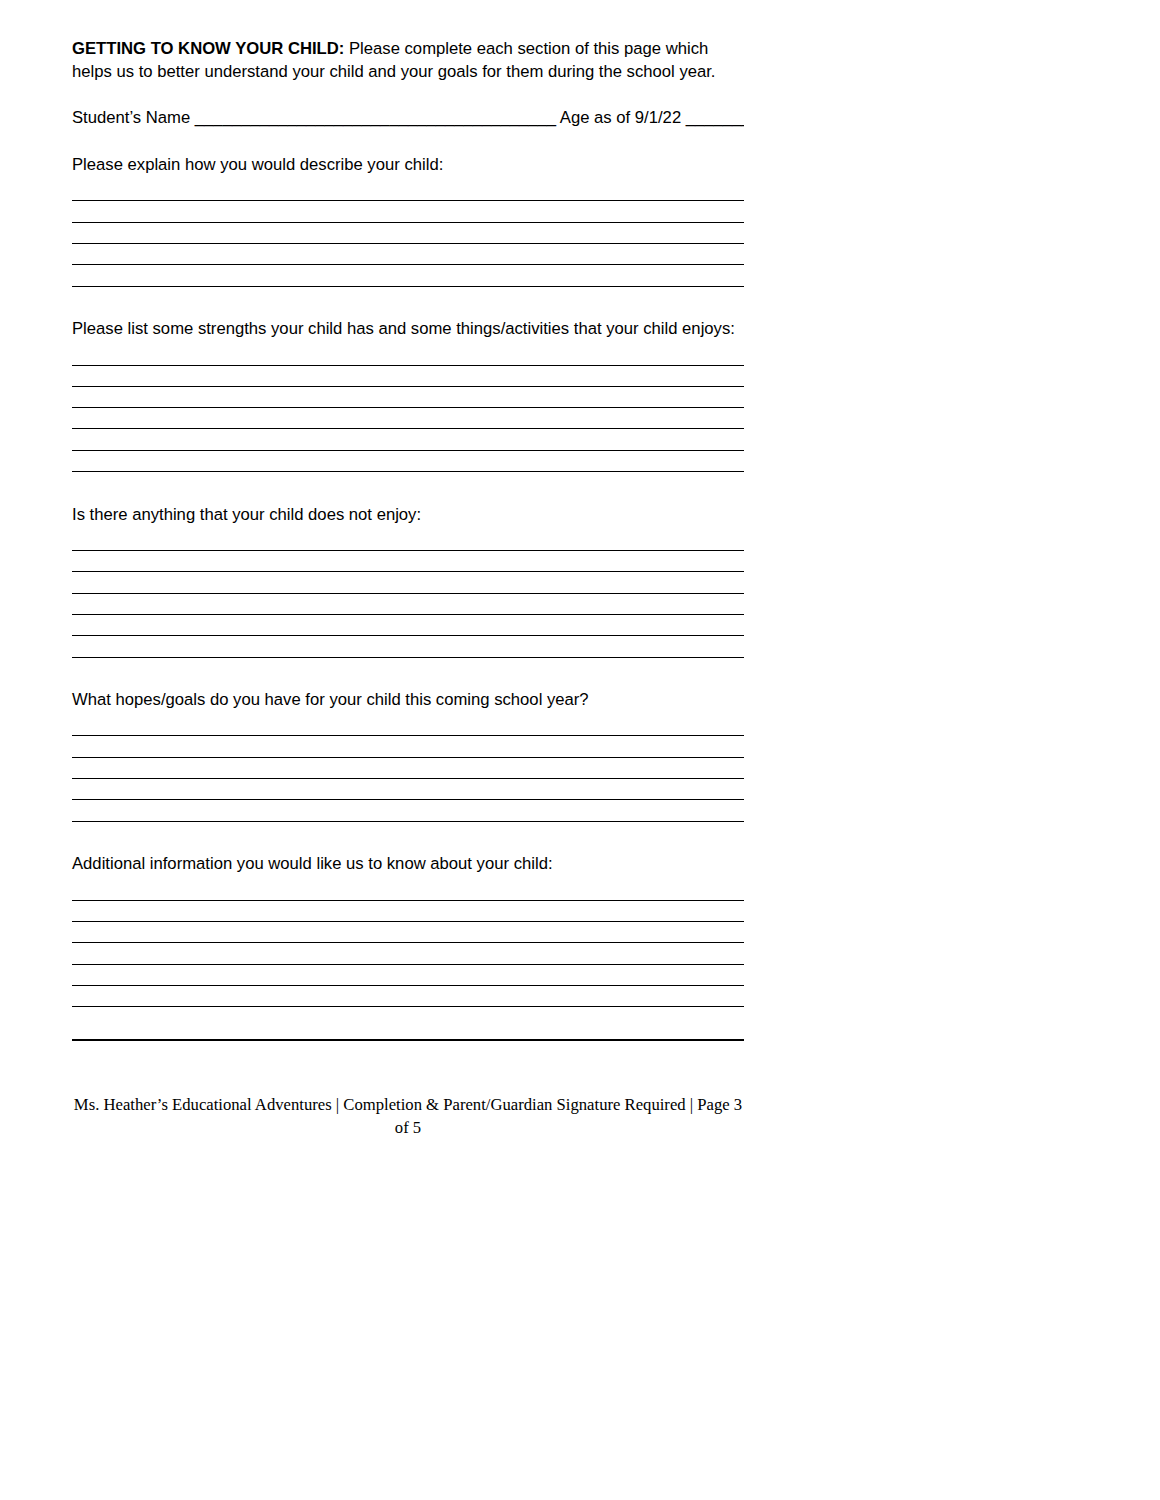GETTING TO KNOW YOUR CHILD: Please complete each section of this page which helps us to better understand your child and your goals for them during the school year.
Student’s Name _______________________________________ Age as of 9/1/22 _______ Birthdate ____/____/____
Please explain how you would describe your child:
Please list some strengths your child has and some things/activities that your child enjoys:
Is there anything that your child does not enjoy:
What hopes/goals do you have for your child this coming school year?
Additional information you would like us to know about your child:
Ms. Heather’s Educational Adventures | Completion & Parent/Guardian Signature Required | Page 3 of 5